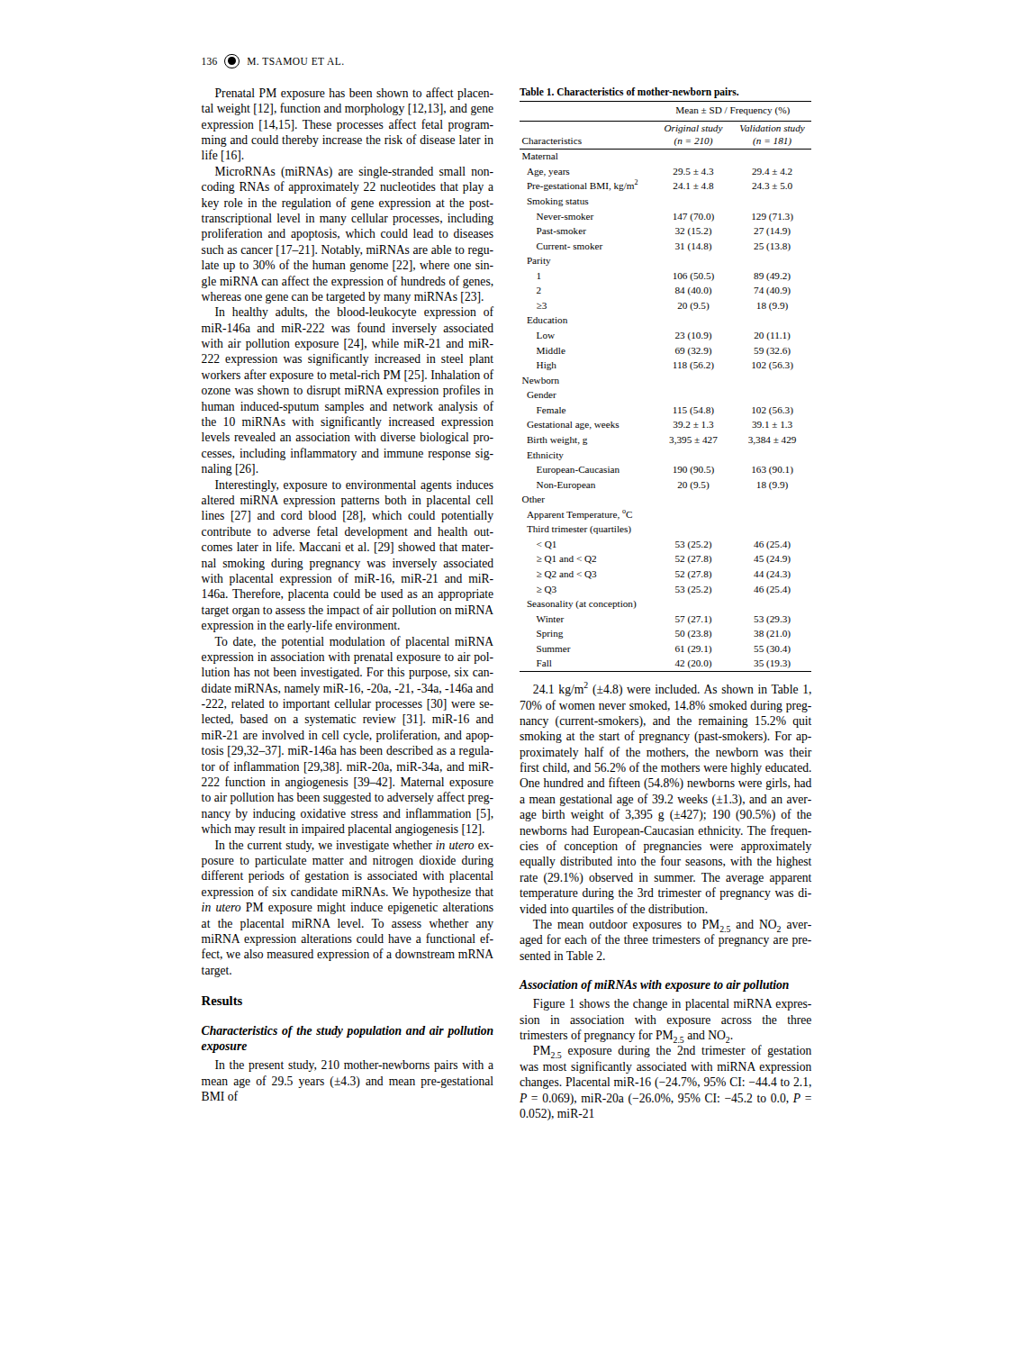136 M. TSAMOU ET AL.
Prenatal PM exposure has been shown to affect placental weight [12], function and morphology [12,13], and gene expression [14,15]. These processes affect fetal programming and could thereby increase the risk of disease later in life [16].
MicroRNAs (miRNAs) are single-stranded small non-coding RNAs of approximately 22 nucleotides that play a key role in the regulation of gene expression at the posttranscriptional level in many cellular processes, including proliferation and apoptosis, which could lead to diseases such as cancer [17–21]. Notably, miRNAs are able to regulate up to 30% of the human genome [22], where one single miRNA can affect the expression of hundreds of genes, whereas one gene can be targeted by many miRNAs [23].
In healthy adults, the blood-leukocyte expression of miR-146a and miR-222 was found inversely associated with air pollution exposure [24], while miR-21 and miR-222 expression was significantly increased in steel plant workers after exposure to metal-rich PM [25]. Inhalation of ozone was shown to disrupt miRNA expression profiles in human induced-sputum samples and network analysis of the 10 miRNAs with significantly increased expression levels revealed an association with diverse biological processes, including inflammatory and immune response signaling [26].
Interestingly, exposure to environmental agents induces altered miRNA expression patterns both in placental cell lines [27] and cord blood [28], which could potentially contribute to adverse fetal development and health outcomes later in life. Maccani et al. [29] showed that maternal smoking during pregnancy was inversely associated with placental expression of miR-16, miR-21 and miR-146a. Therefore, placenta could be used as an appropriate target organ to assess the impact of air pollution on miRNA expression in the early-life environment.
To date, the potential modulation of placental miRNA expression in association with prenatal exposure to air pollution has not been investigated. For this purpose, six candidate miRNAs, namely miR-16, -20a, -21, -34a, -146a and -222, related to important cellular processes [30] were selected, based on a systematic review [31]. miR-16 and miR-21 are involved in cell cycle, proliferation, and apoptosis [29,32–37]. miR-146a has been described as a regulator of inflammation [29,38]. miR-20a, miR-34a, and miR-222 function in angiogenesis [39–42]. Maternal exposure to air pollution has been suggested to adversely affect pregnancy by inducing oxidative stress and inflammation [5], which may result in impaired placental angiogenesis [12].
In the current study, we investigate whether in utero exposure to particulate matter and nitrogen dioxide during different periods of gestation is associated with placental expression of six candidate miRNAs. We hypothesize that in utero PM exposure might induce epigenetic alterations at the placental miRNA level. To assess whether any miRNA expression alterations could have a functional effect, we also measured expression of a downstream mRNA target.
Results
Characteristics of the study population and air pollution exposure
In the present study, 210 mother-newborns pairs with a mean age of 29.5 years (±4.3) and mean pre-gestational BMI of
Table 1. Characteristics of mother-newborn pairs.
| | Mean ± SD / Frequency (%) |
| --- | --- |
| Characteristics | Original study ( n = 210) | Validation study ( n = 181) |
| Maternal | | |
| Age, years | 29.5 ± 4.3 | 29.4 ± 4.2 |
| Pre-gestational BMI, kg/m 2 | 24.1 ± 4.8 | 24.3 ± 5.0 |
| Smoking status | | |
| Never-smoker | 147 (70.0) | 129 (71.3) |
| Past-smoker | 32 (15.2) | 27 (14.9) |
| Current- smoker | 31 (14.8) | 25 (13.8) |
| Parity | | |
| 1 | 106 (50.5) | 89 (49.2) |
| 2 | 84 (40.0) | 74 (40.9) |
| ≥3 | 20 (9.5) | 18 (9.9) |
| Education | | |
| Low | 23 (10.9) | 20 (11.1) |
| Middle | 69 (32.9) | 59 (32.6) |
| High | 118 (56.2) | 102 (56.3) |
| Newborn | | |
| Gender | | |
| Female | 115 (54.8) | 102 (56.3) |
| Gestational age, weeks | 39.2 ± 1.3 | 39.1 ± 1.3 |
| Birth weight, g | 3,395 ± 427 | 3,384 ± 429 |
| Ethnicity | | |
| European-Caucasian | 190 (90.5) | 163 (90.1) |
| Non-European | 20 (9.5) | 18 (9.9) |
| Other | | |
| Apparent Temperature, o C | | |
| Third trimester (quartiles) | | |
| < Q1 | 53 (25.2) | 46 (25.4) |
| ≥ Q1 and < Q2 | 52 (27.8) | 45 (24.9) |
| ≥ Q2 and < Q3 | 52 (27.8) | 44 (24.3) |
| ≥ Q3 | 53 (25.2) | 46 (25.4) |
| Seasonality (at conception) | | |
| Winter | 57 (27.1) | 53 (29.3) |
| Spring | 50 (23.8) | 38 (21.0) |
| Summer | 61 (29.1) | 55 (30.4) |
| Fall | 42 (20.0) | 35 (19.3) |
24.1 kg/m2 (±4.8) were included. As shown in Table 1, 70% of women never smoked, 14.8% smoked during pregnancy (current-smokers), and the remaining 15.2% quit smoking at the start of pregnancy (past-smokers). For approximately half of the mothers, the newborn was their first child, and 56.2% of the mothers were highly educated. One hundred and fifteen (54.8%) newborns were girls, had a mean gestational age of 39.2 weeks (±1.3), and an average birth weight of 3,395 g (±427); 190 (90.5%) of the newborns had European-Caucasian ethnicity. The frequencies of conception of pregnancies were approximately equally distributed into the four seasons, with the highest rate (29.1%) observed in summer. The average apparent temperature during the 3rd trimester of pregnancy was divided into quartiles of the distribution.
The mean outdoor exposures to PM2.5 and NO2 averaged for each of the three trimesters of pregnancy are presented in Table 2.
Association of miRNAs with exposure to air pollution
Figure 1 shows the change in placental miRNA expression in association with exposure across the three trimesters of pregnancy for PM2.5 and NO2.
PM2.5 exposure during the 2nd trimester of gestation was most significantly associated with miRNA expression changes. Placental miR-16 (−24.7%, 95% CI: −44.4 to 2.1, P = 0.069), miR-20a (−26.0%, 95% CI: −45.2 to 0.0, P = 0.052), miR-21